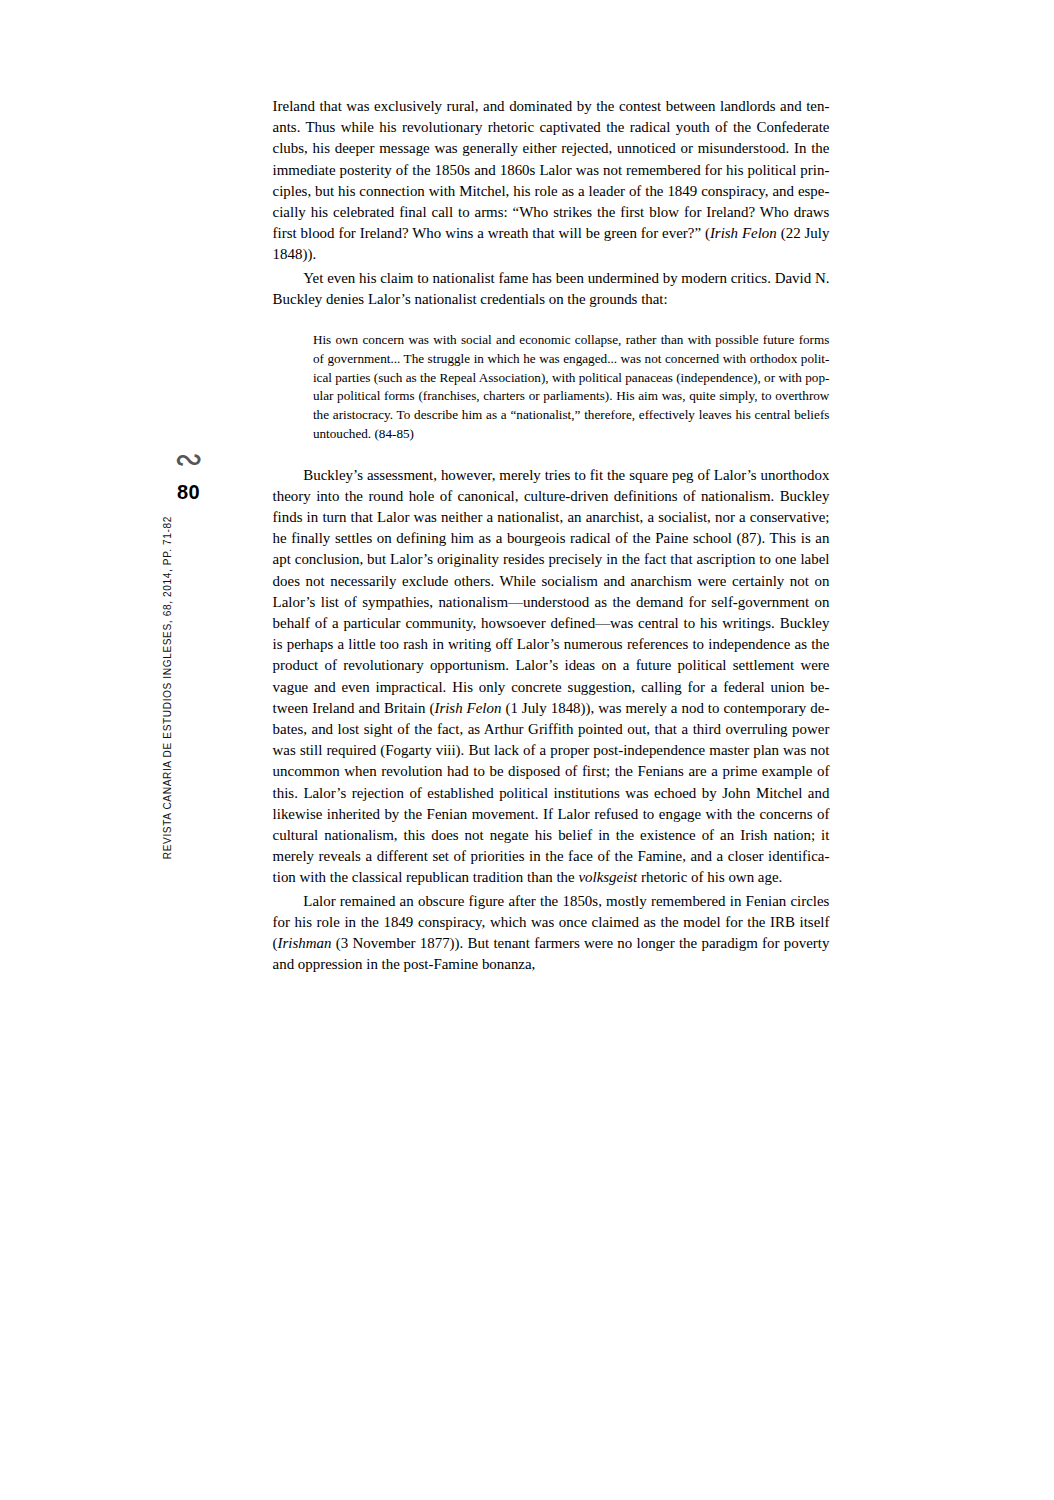∾
80
REVISTA CANARIA DE ESTUDIOS INGLESES, 68, 2014, PP. 71-82
Ireland that was exclusively rural, and dominated by the contest between landlords and tenants. Thus while his revolutionary rhetoric captivated the radical youth of the Confederate clubs, his deeper message was generally either rejected, unnoticed or misunderstood. In the immediate posterity of the 1850s and 1860s Lalor was not remembered for his political principles, but his connection with Mitchel, his role as a leader of the 1849 conspiracy, and especially his celebrated final call to arms: “Who strikes the first blow for Ireland? Who draws first blood for Ireland? Who wins a wreath that will be green for ever?” (Irish Felon (22 July 1848)).
Yet even his claim to nationalist fame has been undermined by modern critics. David N. Buckley denies Lalor’s nationalist credentials on the grounds that:
His own concern was with social and economic collapse, rather than with possible future forms of government... The struggle in which he was engaged... was not concerned with orthodox political parties (such as the Repeal Association), with political panaceas (independence), or with popular political forms (franchises, charters or parliaments). His aim was, quite simply, to overthrow the aristocracy. To describe him as a “nationalist,” therefore, effectively leaves his central beliefs untouched. (84-85)
Buckley’s assessment, however, merely tries to fit the square peg of Lalor’s unorthodox theory into the round hole of canonical, culture-driven definitions of nationalism. Buckley finds in turn that Lalor was neither a nationalist, an anarchist, a socialist, nor a conservative; he finally settles on defining him as a bourgeois radical of the Paine school (87). This is an apt conclusion, but Lalor’s originality resides precisely in the fact that ascription to one label does not necessarily exclude others. While socialism and anarchism were certainly not on Lalor’s list of sympathies, nationalism—understood as the demand for self-government on behalf of a particular community, howsoever defined—was central to his writings. Buckley is perhaps a little too rash in writing off Lalor’s numerous references to independence as the product of revolutionary opportunism. Lalor’s ideas on a future political settlement were vague and even impractical. His only concrete suggestion, calling for a federal union between Ireland and Britain (Irish Felon (1 July 1848)), was merely a nod to contemporary debates, and lost sight of the fact, as Arthur Griffith pointed out, that a third overruling power was still required (Fogarty viii). But lack of a proper post-independence master plan was not uncommon when revolution had to be disposed of first; the Fenians are a prime example of this. Lalor’s rejection of established political institutions was echoed by John Mitchel and likewise inherited by the Fenian movement. If Lalor refused to engage with the concerns of cultural nationalism, this does not negate his belief in the existence of an Irish nation; it merely reveals a different set of priorities in the face of the Famine, and a closer identification with the classical republican tradition than the volksgeist rhetoric of his own age.
Lalor remained an obscure figure after the 1850s, mostly remembered in Fenian circles for his role in the 1849 conspiracy, which was once claimed as the model for the IRB itself (Irishman (3 November 1877)). But tenant farmers were no longer the paradigm for poverty and oppression in the post-Famine bonanza,